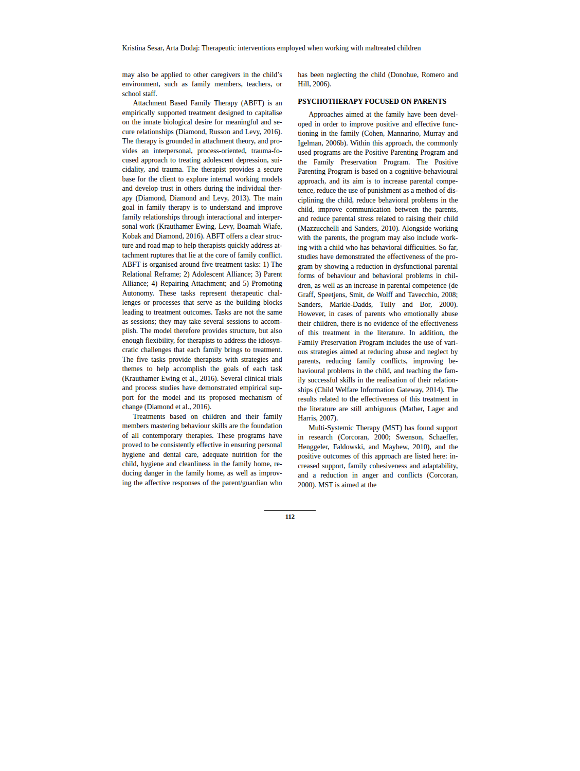Kristina Sesar, Arta Dodaj: Therapeutic interventions employed when working with maltreated children
may also be applied to other caregivers in the child’s environment, such as family members, teachers, or school staff.
Attachment Based Family Therapy (ABFT) is an empirically supported treatment designed to capitalise on the innate biological desire for meaningful and secure relationships (Diamond, Russon and Levy, 2016). The therapy is grounded in attachment theory, and provides an interpersonal, process-oriented, trauma-focused approach to treating adolescent depression, suicidality, and trauma. The therapist provides a secure base for the client to explore internal working models and develop trust in others during the individual therapy (Diamond, Diamond and Levy, 2013). The main goal in family therapy is to understand and improve family relationships through interactional and interpersonal work (Krauthamer Ewing, Levy, Boamah Wiafe, Kobak and Diamond, 2016). ABFT offers a clear structure and road map to help therapists quickly address attachment ruptures that lie at the core of family conflict. ABFT is organised around five treatment tasks: 1) The Relational Reframe; 2) Adolescent Alliance; 3) Parent Alliance; 4) Repairing Attachment; and 5) Promoting Autonomy. These tasks represent therapeutic challenges or processes that serve as the building blocks leading to treatment outcomes. Tasks are not the same as sessions; they may take several sessions to accomplish. The model therefore provides structure, but also enough flexibility, for therapists to address the idiosyncratic challenges that each family brings to treatment. The five tasks provide therapists with strategies and themes to help accomplish the goals of each task (Krauthamer Ewing et al., 2016). Several clinical trials and process studies have demonstrated empirical support for the model and its proposed mechanism of change (Diamond et al., 2016).
Treatments based on children and their family members mastering behaviour skills are the foundation of all contemporary therapies. These programs have proved to be consistently effective in ensuring personal hygiene and dental care, adequate nutrition for the child, hygiene and cleanliness in the family home, reducing danger in the family home, as well as improving the affective responses of the parent/guardian who has been neglecting the child (Donohue, Romero and Hill, 2006).
Psychotherapy focused on parents
Approaches aimed at the family have been developed in order to improve positive and effective functioning in the family (Cohen, Mannarino, Murray and Igelman, 2006b). Within this approach, the commonly used programs are the Positive Parenting Program and the Family Preservation Program. The Positive Parenting Program is based on a cognitive-behavioural approach, and its aim is to increase parental competence, reduce the use of punishment as a method of disciplining the child, reduce behavioral problems in the child, improve communication between the parents, and reduce parental stress related to raising their child (Mazzucchelli and Sanders, 2010). Alongside working with the parents, the program may also include working with a child who has behavioral difficulties. So far, studies have demonstrated the effectiveness of the program by showing a reduction in dysfunctional parental forms of behaviour and behavioral problems in children, as well as an increase in parental competence (de Graff, Speetjens, Smit, de Wolff and Tavecchio, 2008; Sanders, Markie-Dadds, Tully and Bor, 2000). However, in cases of parents who emotionally abuse their children, there is no evidence of the effectiveness of this treatment in the literature. In addition, the Family Preservation Program includes the use of various strategies aimed at reducing abuse and neglect by parents, reducing family conflicts, improving behavioural problems in the child, and teaching the family successful skills in the realisation of their relationships (Child Welfare Information Gateway, 2014). The results related to the effectiveness of this treatment in the literature are still ambiguous (Mather, Lager and Harris, 2007).
Multi-Systemic Therapy (MST) has found support in research (Corcoran, 2000; Swenson, Schaeffer, Henggeler, Faldowski, and Mayhew, 2010), and the positive outcomes of this approach are listed here: increased support, family cohesiveness and adaptability, and a reduction in anger and conflicts (Corcoran, 2000). MST is aimed at the
112